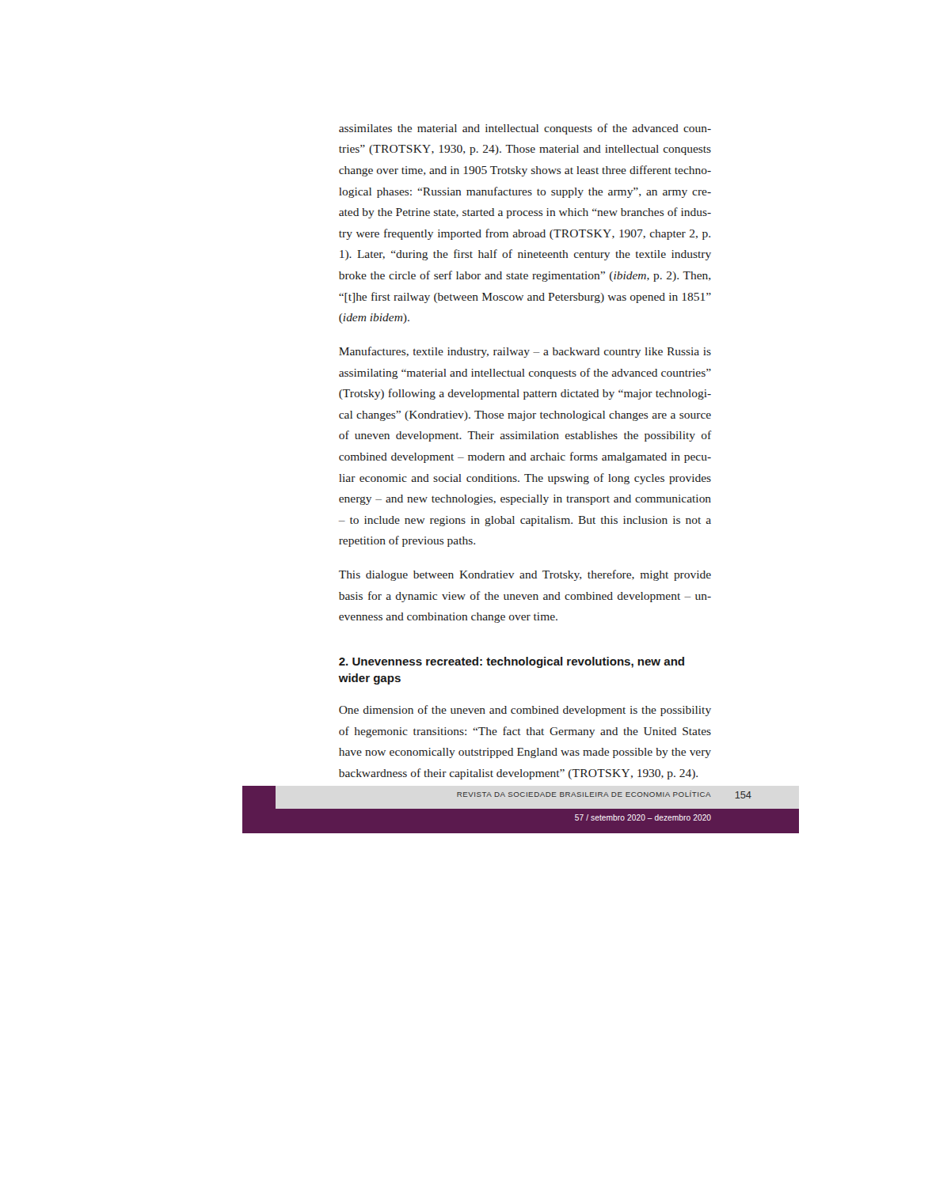assimilates the material and intellectual conquests of the advanced countries” (TROTSKY, 1930, p. 24). Those material and intellectual conquests change over time, and in 1905 Trotsky shows at least three different technological phases: “Russian manufactures to supply the army”, an army created by the Petrine state, started a process in which “new branches of industry were frequently imported from abroad (TROTSKY, 1907, chapter 2, p. 1). Later, “during the first half of nineteenth century the textile industry broke the circle of serf labor and state regimentation” (ibidem, p. 2). Then, “[t]he first railway (between Moscow and Petersburg) was opened in 1851” (idem ibidem).
Manufactures, textile industry, railway – a backward country like Russia is assimilating “material and intellectual conquests of the advanced countries” (Trotsky) following a developmental pattern dictated by “major technological changes” (Kondratiev). Those major technological changes are a source of uneven development. Their assimilation establishes the possibility of combined development – modern and archaic forms amalgamated in peculiar economic and social conditions. The upswing of long cycles provides energy – and new technologies, especially in transport and communication – to include new regions in global capitalism. But this inclusion is not a repetition of previous paths.
This dialogue between Kondratiev and Trotsky, therefore, might provide basis for a dynamic view of the uneven and combined development – unevenness and combination change over time.
2. Unevenness recreated: technological revolutions, new and wider gaps
One dimension of the uneven and combined development is the possibility of hegemonic transitions: “The fact that Germany and the United States have now economically outstripped England was made possible by the very backwardness of their capitalist development” (TROTSKY, 1930, p. 24).
Revista da Sociedade Brasileira de Economia Política
154
57 / setembro 2020 – dezembro 2020